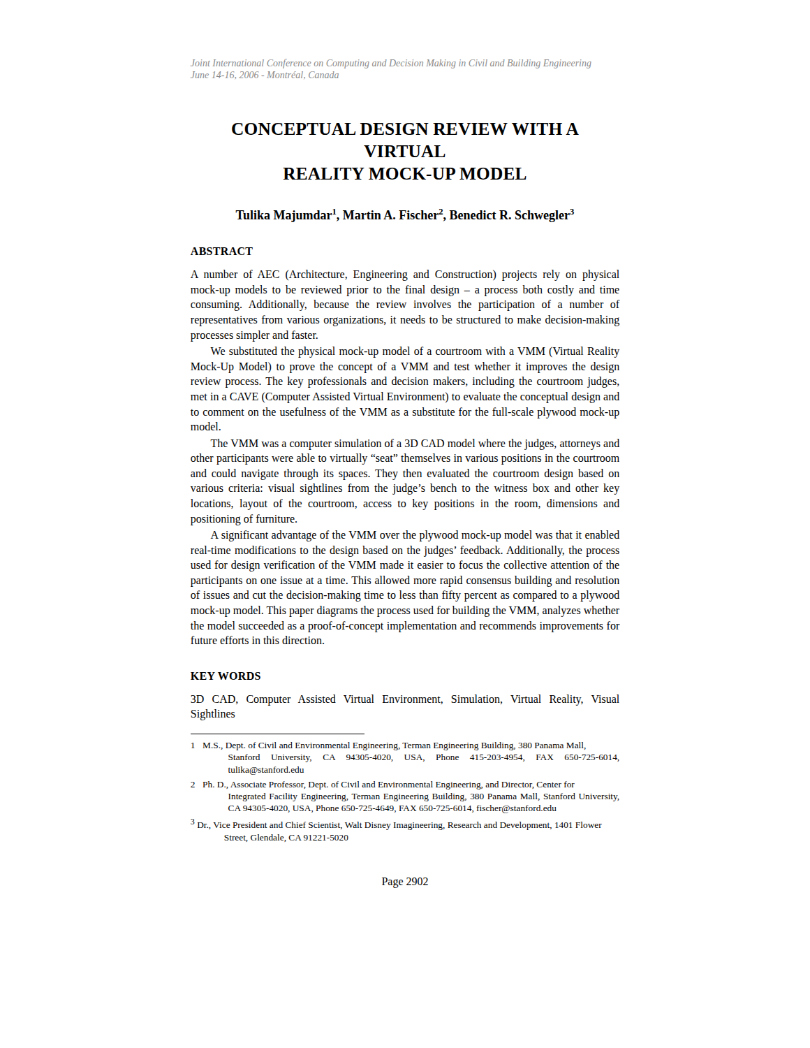Joint International Conference on Computing and Decision Making in Civil and Building Engineering
June 14-16, 2006 - Montréal, Canada
CONCEPTUAL DESIGN REVIEW WITH A VIRTUAL
REALITY MOCK-UP MODEL
Tulika Majumdar1, Martin A. Fischer2, Benedict R. Schwegler3
ABSTRACT
A number of AEC (Architecture, Engineering and Construction) projects rely on physical mock-up models to be reviewed prior to the final design – a process both costly and time consuming. Additionally, because the review involves the participation of a number of representatives from various organizations, it needs to be structured to make decision-making processes simpler and faster.
We substituted the physical mock-up model of a courtroom with a VMM (Virtual Reality Mock-Up Model) to prove the concept of a VMM and test whether it improves the design review process. The key professionals and decision makers, including the courtroom judges, met in a CAVE (Computer Assisted Virtual Environment) to evaluate the conceptual design and to comment on the usefulness of the VMM as a substitute for the full-scale plywood mock-up model.
The VMM was a computer simulation of a 3D CAD model where the judges, attorneys and other participants were able to virtually “seat” themselves in various positions in the courtroom and could navigate through its spaces. They then evaluated the courtroom design based on various criteria: visual sightlines from the judge’s bench to the witness box and other key locations, layout of the courtroom, access to key positions in the room, dimensions and positioning of furniture.
A significant advantage of the VMM over the plywood mock-up model was that it enabled real-time modifications to the design based on the judges’ feedback. Additionally, the process used for design verification of the VMM made it easier to focus the collective attention of the participants on one issue at a time. This allowed more rapid consensus building and resolution of issues and cut the decision-making time to less than fifty percent as compared to a plywood mock-up model. This paper diagrams the process used for building the VMM, analyzes whether the model succeeded as a proof-of-concept implementation and recommends improvements for future efforts in this direction.
KEY WORDS
3D CAD, Computer Assisted Virtual Environment, Simulation, Virtual Reality, Visual Sightlines
1 M.S., Dept. of Civil and Environmental Engineering, Terman Engineering Building, 380 Panama Mall, Stanford University, CA 94305-4020, USA, Phone 415-203-4954, FAX 650-725-6014, tulika@stanford.edu
2 Ph. D., Associate Professor, Dept. of Civil and Environmental Engineering, and Director, Center for Integrated Facility Engineering, Terman Engineering Building, 380 Panama Mall, Stanford University, CA 94305-4020, USA, Phone 650-725-4649, FAX 650-725-6014, fischer@stanford.edu
3 Dr., Vice President and Chief Scientist, Walt Disney Imagineering, Research and Development, 1401 Flower Street, Glendale, CA 91221-5020
Page 2902